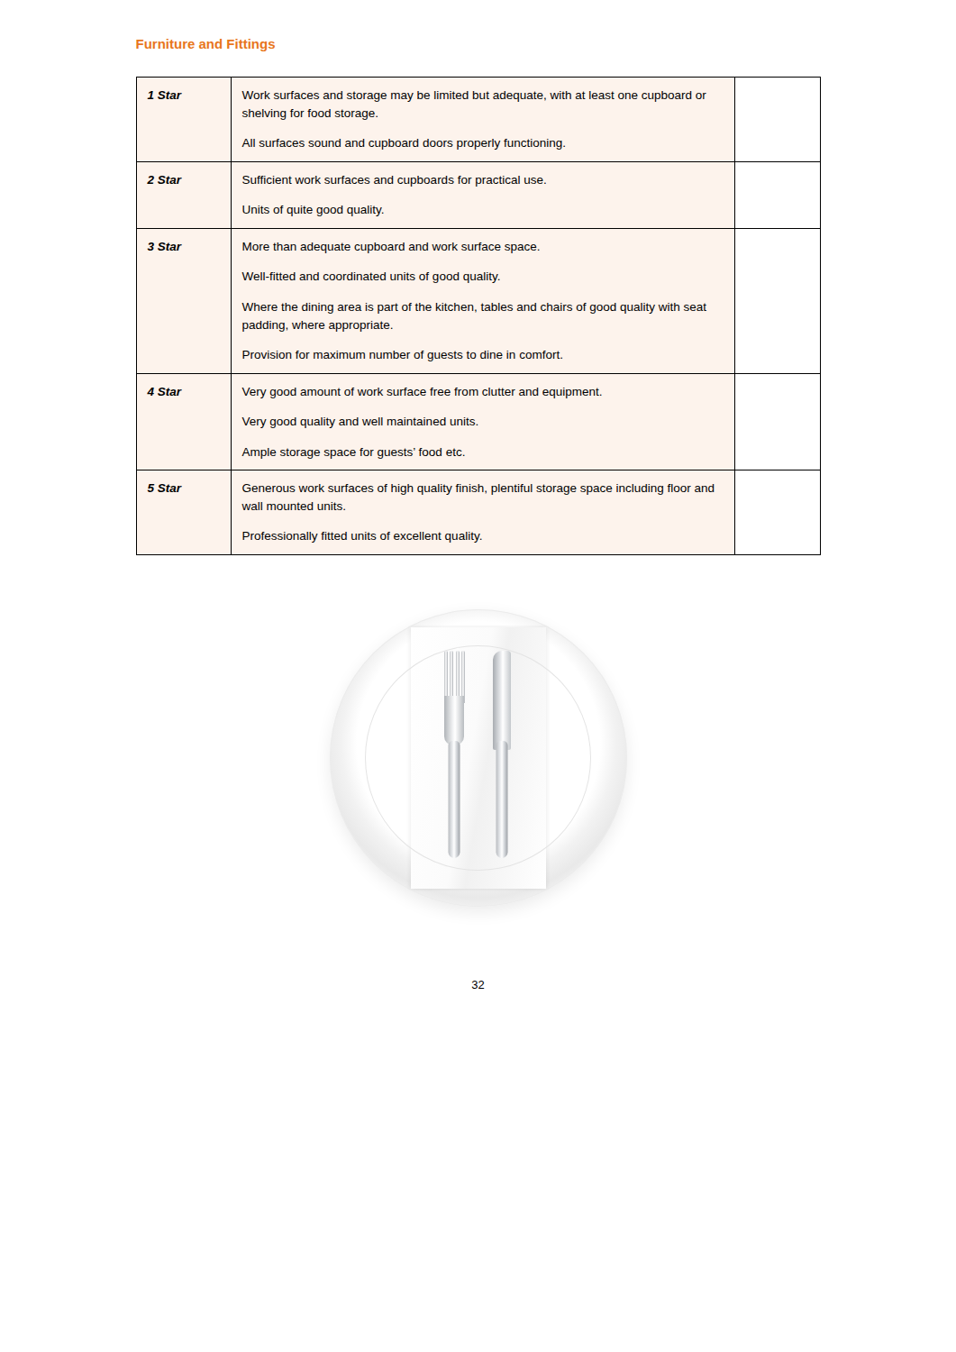Furniture and Fittings
| 1 Star | Work surfaces and storage may be limited but adequate, with at least one cupboard or shelving for food storage. All surfaces sound and cupboard doors properly functioning. | |
| 2 Star | Sufficient work surfaces and cupboards for practical use. Units of quite good quality. | |
| 3 Star | More than adequate cupboard and work surface space. Well-fitted and coordinated units of good quality. Where the dining area is part of the kitchen, tables and chairs of good quality with seat padding, where appropriate. Provision for maximum number of guests to dine in comfort. | |
| 4 Star | Very good amount of work surface free from clutter and equipment. Very good quality and well maintained units. Ample storage space for guests’ food etc. | |
| 5 Star | Generous work surfaces of high quality finish, plentiful storage space including floor and wall mounted units. Professionally fitted units of excellent quality. | |
32